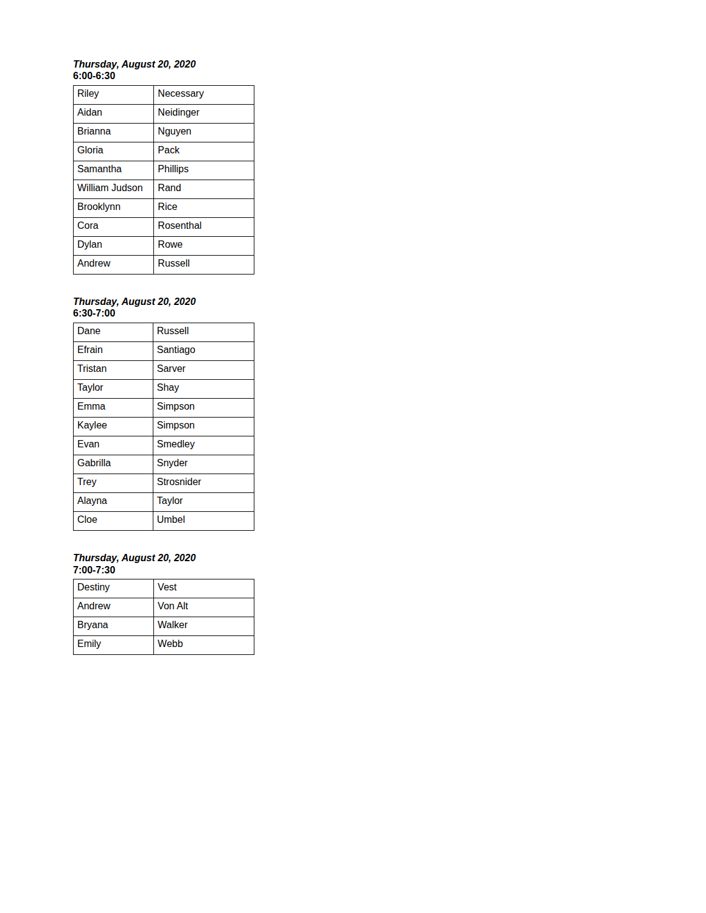Thursday, August 20, 2020
6:00-6:30
| Riley | Necessary |
| Aidan | Neidinger |
| Brianna | Nguyen |
| Gloria | Pack |
| Samantha | Phillips |
| William Judson | Rand |
| Brooklynn | Rice |
| Cora | Rosenthal |
| Dylan | Rowe |
| Andrew | Russell |
Thursday, August 20, 2020
6:30-7:00
| Dane | Russell |
| Efrain | Santiago |
| Tristan | Sarver |
| Taylor | Shay |
| Emma | Simpson |
| Kaylee | Simpson |
| Evan | Smedley |
| Gabrilla | Snyder |
| Trey | Strosnider |
| Alayna | Taylor |
| Cloe | Umbel |
Thursday, August 20, 2020
7:00-7:30
| Destiny | Vest |
| Andrew | Von Alt |
| Bryana | Walker |
| Emily | Webb |